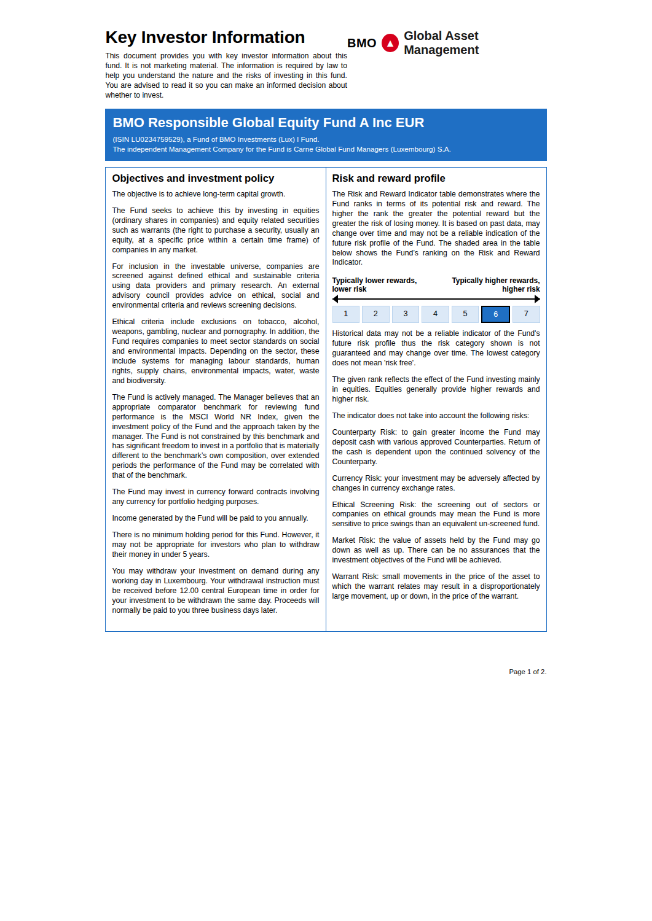Key Investor Information
This document provides you with key investor information about this fund. It is not marketing material. The information is required by law to help you understand the nature and the risks of investing in this fund. You are advised to read it so you can make an informed decision about whether to invest.
BMO ▲ Global Asset Management
BMO Responsible Global Equity Fund A Inc EUR
(ISIN LU0234759529), a Fund of BMO Investments (Lux) I Fund.
The independent Management Company for the Fund is Carne Global Fund Managers (Luxembourg) S.A.
Objectives and investment policy
The objective is to achieve long-term capital growth.
The Fund seeks to achieve this by investing in equities (ordinary shares in companies) and equity related securities such as warrants (the right to purchase a security, usually an equity, at a specific price within a certain time frame) of companies in any market.
For inclusion in the investable universe, companies are screened against defined ethical and sustainable criteria using data providers and primary research. An external advisory council provides advice on ethical, social and environmental criteria and reviews screening decisions.
Ethical criteria include exclusions on tobacco, alcohol, weapons, gambling, nuclear and pornography. In addition, the Fund requires companies to meet sector standards on social and environmental impacts. Depending on the sector, these include systems for managing labour standards, human rights, supply chains, environmental impacts, water, waste and biodiversity.
The Fund is actively managed. The Manager believes that an appropriate comparator benchmark for reviewing fund performance is the MSCI World NR Index, given the investment policy of the Fund and the approach taken by the manager. The Fund is not constrained by this benchmark and has significant freedom to invest in a portfolio that is materially different to the benchmark’s own composition, over extended periods the performance of the Fund may be correlated with that of the benchmark.
The Fund may invest in currency forward contracts involving any currency for portfolio hedging purposes.
Income generated by the Fund will be paid to you annually.
There is no minimum holding period for this Fund. However, it may not be appropriate for investors who plan to withdraw their money in under 5 years.
You may withdraw your investment on demand during any working day in Luxembourg. Your withdrawal instruction must be received before 12.00 central European time in order for your investment to be withdrawn the same day. Proceeds will normally be paid to you three business days later.
Risk and reward profile
The Risk and Reward Indicator table demonstrates where the Fund ranks in terms of its potential risk and reward. The higher the rank the greater the potential reward but the greater the risk of losing money. It is based on past data, may change over time and may not be a reliable indication of the future risk profile of the Fund. The shaded area in the table below shows the Fund’s ranking on the Risk and Reward Indicator.
Typically lower rewards,
lower risk
Typically higher rewards,
higher risk
1
2
3
4
5
6
7
Historical data may not be a reliable indicator of the Fund's future risk profile thus the risk category shown is not guaranteed and may change over time. The lowest category does not mean 'risk free'.
The given rank reflects the effect of the Fund investing mainly in equities. Equities generally provide higher rewards and higher risk.
The indicator does not take into account the following risks:
Counterparty Risk: to gain greater income the Fund may deposit cash with various approved Counterparties. Return of the cash is dependent upon the continued solvency of the Counterparty.
Currency Risk: your investment may be adversely affected by changes in currency exchange rates.
Ethical Screening Risk: the screening out of sectors or companies on ethical grounds may mean the Fund is more sensitive to price swings than an equivalent un-screened fund.
Market Risk: the value of assets held by the Fund may go down as well as up. There can be no assurances that the investment objectives of the Fund will be achieved.
Warrant Risk: small movements in the price of the asset to which the warrant relates may result in a disproportionately large movement, up or down, in the price of the warrant.
Page 1 of 2.